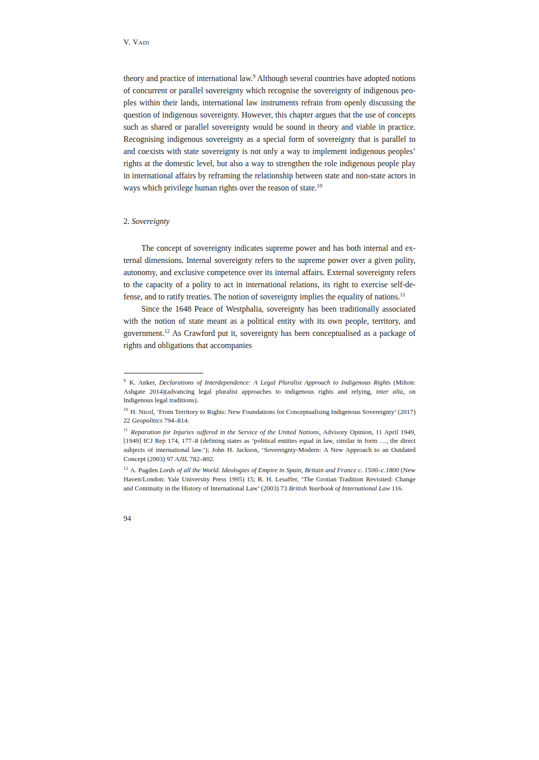V. Vadi
theory and practice of international law.9 Although several countries have adopted notions of concurrent or parallel sovereignty which recognise the sovereignty of indigenous peoples within their lands, international law instruments refrain from openly discussing the question of indigenous sovereignty. However, this chapter argues that the use of concepts such as shared or parallel sovereignty would be sound in theory and viable in practice. Recognising indigenous sovereignty as a special form of sovereignty that is parallel to and coexists with state sovereignty is not only a way to implement indigenous peoples’ rights at the domestic level, but also a way to strengthen the role indigenous people play in international affairs by reframing the relationship between state and non-state actors in ways which privilege human rights over the reason of state.10
2. Sovereignty
The concept of sovereignty indicates supreme power and has both internal and external dimensions. Internal sovereignty refers to the supreme power over a given polity, autonomy, and exclusive competence over its internal affairs. External sovereignty refers to the capacity of a polity to act in international relations, its right to exercise self-defense, and to ratify treaties. The notion of sovereignty implies the equality of nations.11
Since the 1648 Peace of Westphalia, sovereignty has been traditionally associated with the notion of state meant as a political entity with its own people, territory, and government.12 As Crawford put it, sovereignty has been conceptualised as a package of rights and obligations that accompanies
9 K. Anker, Declarations of Interdependence: A Legal Pluralist Approach to Indigenous Rights (Milton: Ashgate 2014)(advancing legal pluralist approaches to indigenous rights and relying, inter alia, on Indigenous legal traditions).
10 H. Nicol, ‘From Territory to Rights: New Foundations for Conceptualising Indigenous Sovereignty’ (2017) 22 Geopolitics 794–814.
11 Reparation for Injuries suffered in the Service of the United Nations, Advisory Opinion, 11 April 1949, [1949] ICJ Rep 174, 177–8 (defining states as ‘political entities equal in law, similar in form …, the direct subjects of international law.’); John H. Jackson, ‘Sovereignty-Modern: A New Approach to an Outdated Concept (2003) 97 AJIL 782–802.
12 A. Pagden Lords of all the World. Ideologies of Empire in Spain, Britain and France c. 1500–c.1800 (New Haven/London: Yale University Press 1995) 15; R. H. Lesaffer, ‘The Grotian Tradition Revisited: Change and Continuity in the History of International Law’ (2003) 73 British Yearbook of International Law 116.
94